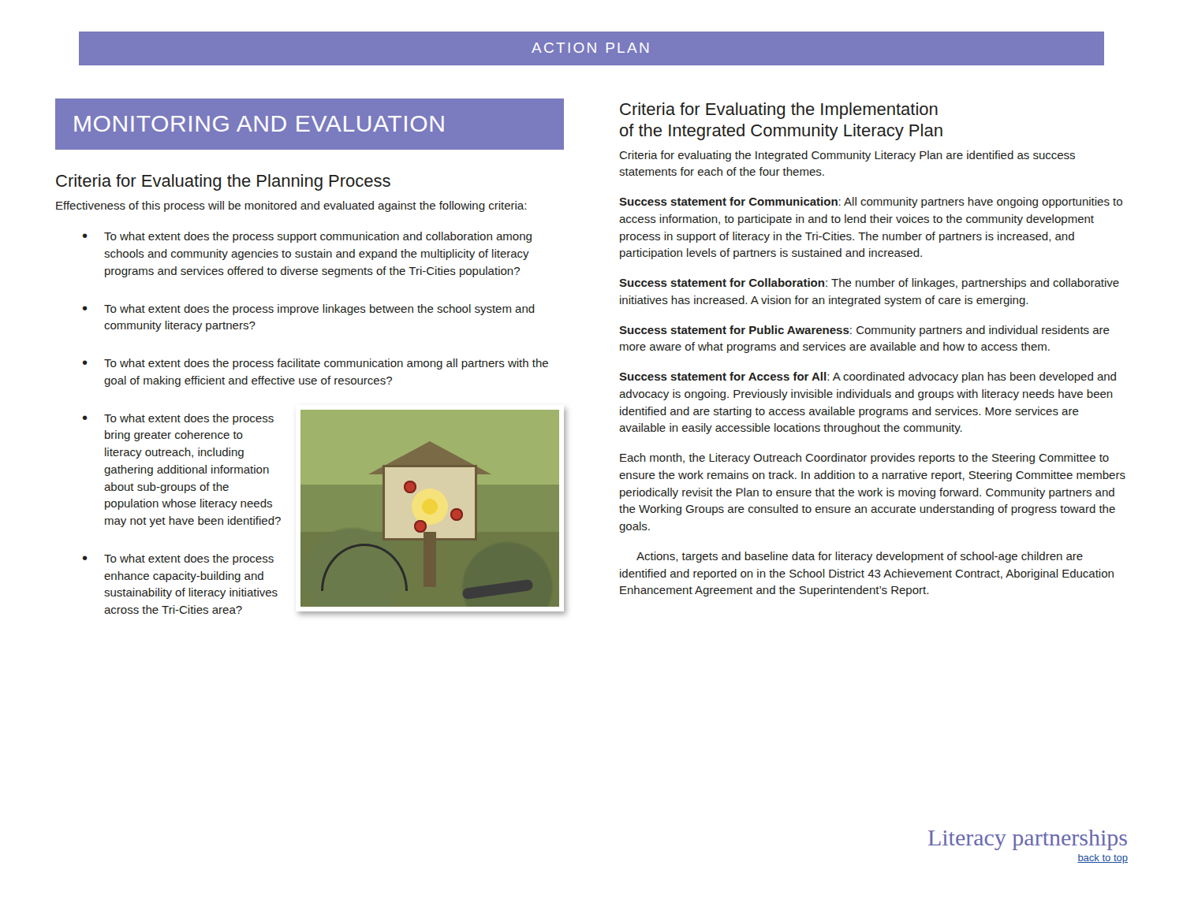ACTION PLAN
MONITORING AND EVALUATION
Criteria for Evaluating the Planning Process
Effectiveness of this process will be monitored and evaluated against the following criteria:
To what extent does the process support communication and collaboration among schools and community agencies to sustain and expand the multiplicity of literacy programs and services offered to diverse segments of the Tri-Cities population?
To what extent does the process improve linkages between the school system and community literacy partners?
To what extent does the process facilitate communication among all partners with the goal of making efficient and effective use of resources?
To what extent does the process bring greater coherence to literacy outreach, including gathering additional information about sub-groups of the population whose literacy needs may not yet have been identified?
To what extent does the process enhance capacity-building and sustainability of literacy initiatives across the Tri-Cities area?
Criteria for Evaluating the Implementation
of the Integrated Community Literacy Plan
Criteria for evaluating the Integrated Community Literacy Plan are identified as success statements for each of the four themes.
Success statement for Communication: All community partners have ongoing opportunities to access information, to participate in and to lend their voices to the community development process in support of literacy in the Tri-Cities. The number of partners is increased, and participation levels of partners is sustained and increased.
Success statement for Collaboration: The number of linkages, partnerships and collaborative initiatives has increased. A vision for an integrated system of care is emerging.
Success statement for Public Awareness: Community partners and individual residents are more aware of what programs and services are available and how to access them.
Success statement for Access for All: A coordinated advocacy plan has been developed and advocacy is ongoing. Previously invisible individuals and groups with literacy needs have been identified and are starting to access available programs and services. More services are available in easily accessible locations throughout the community.
Each month, the Literacy Outreach Coordinator provides reports to the Steering Committee to ensure the work remains on track. In addition to a narrative report, Steering Committee members periodically revisit the Plan to ensure that the work is moving forward. Community partners and the Working Groups are consulted to ensure an accurate understanding of progress toward the goals.
Actions, targets and baseline data for literacy development of school-age children are identified and reported on in the School District 43 Achievement Contract, Aboriginal Education Enhancement Agreement and the Superintendent’s Report.
Literacy partnerships
back to top